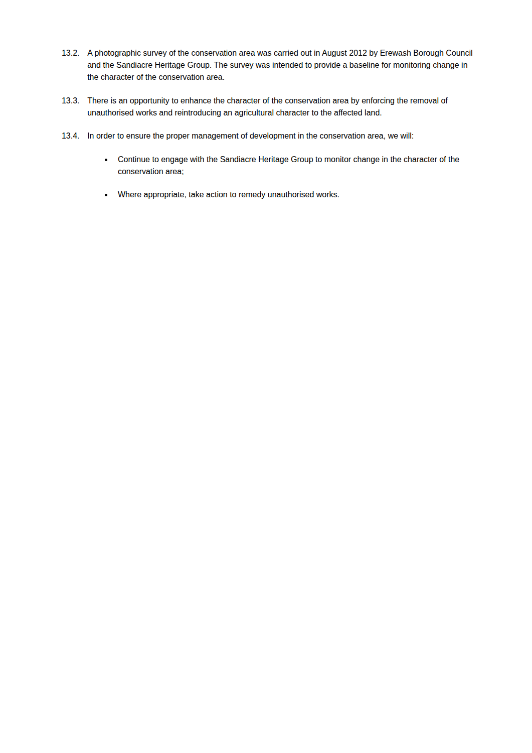13.2.
A photographic survey of the conservation area was carried out in August 2012 by Erewash Borough Council and the Sandiacre Heritage Group. The survey was intended to provide a baseline for monitoring change in the character of the conservation area.
13.3.
There is an opportunity to enhance the character of the conservation area by enforcing the removal of unauthorised works and reintroducing an agricultural character to the affected land.
13.4.
In order to ensure the proper management of development in the conservation area, we will:
Continue to engage with the Sandiacre Heritage Group to monitor change in the character of the conservation area;
Where appropriate, take action to remedy unauthorised works.